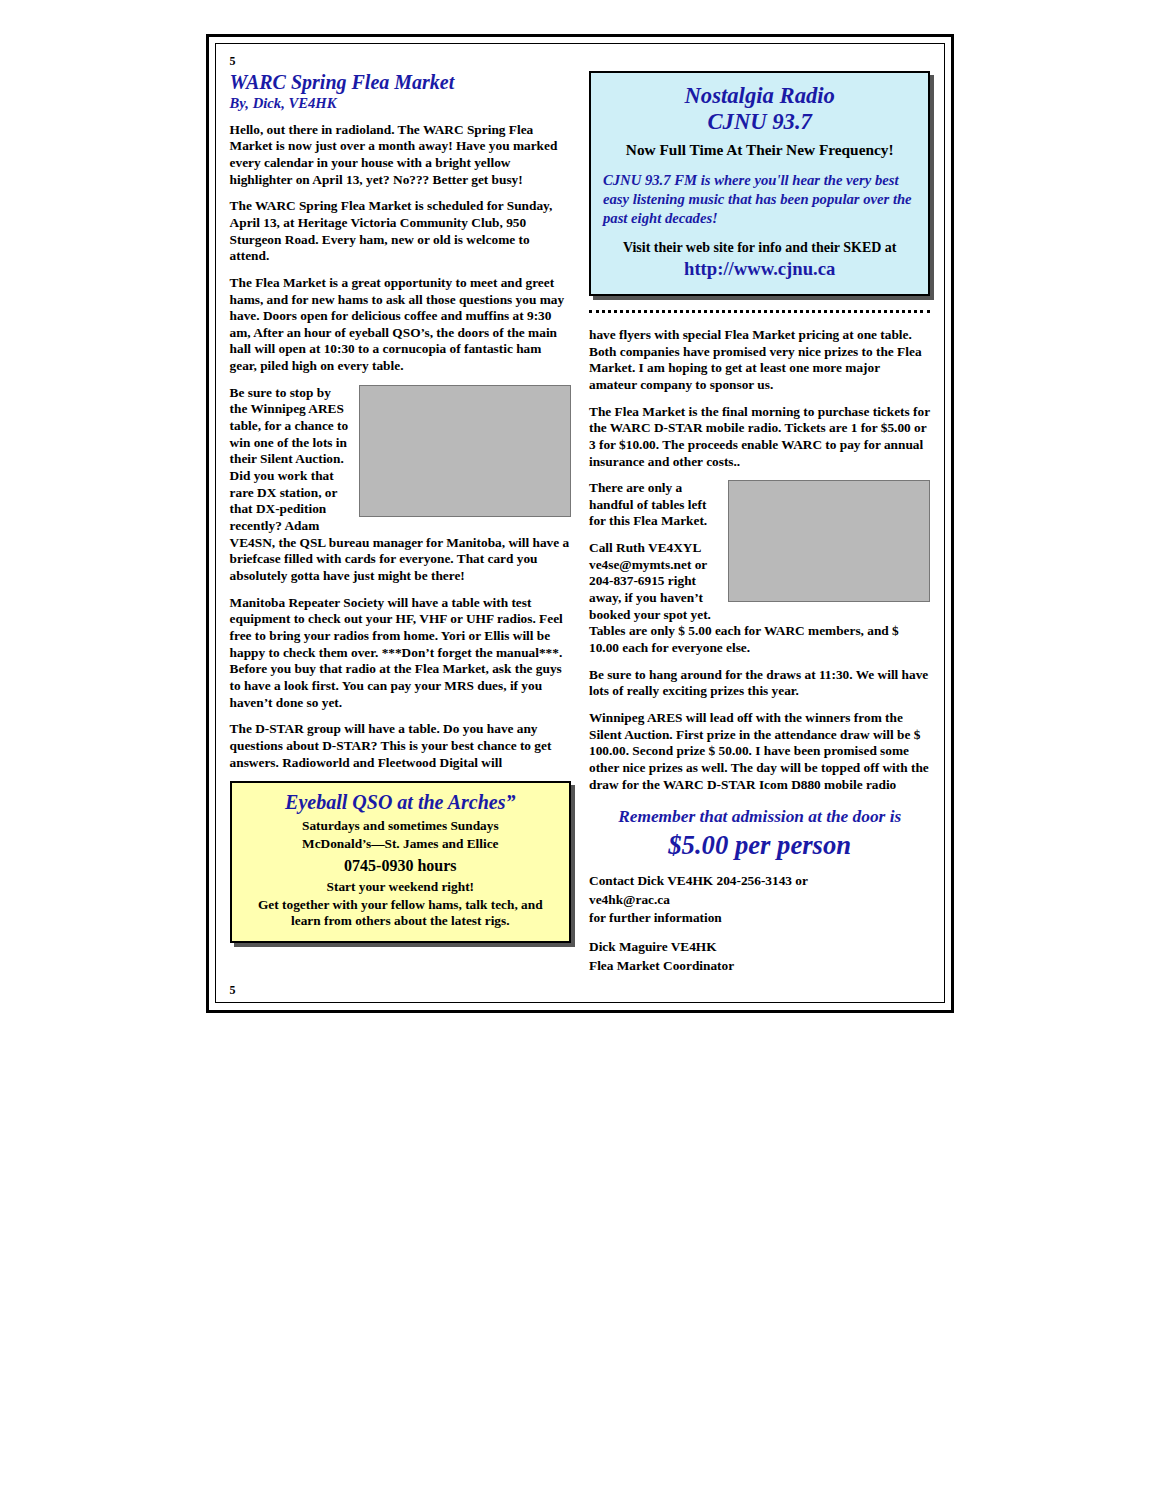5
WARC Spring Flea Market
By, Dick, VE4HK
Hello, out there in radioland. The WARC Spring Flea Market is now just over a month away! Have you marked every calendar in your house with a bright yellow highlighter on April 13, yet? No??? Better get busy!
The WARC Spring Flea Market is scheduled for Sunday, April 13, at Heritage Victoria Community Club, 950 Sturgeon Road. Every ham, new or old is welcome to attend.
The Flea Market is a great opportunity to meet and greet hams, and for new hams to ask all those questions you may have. Doors open for delicious coffee and muffins at 9:30 am, After an hour of eyeball QSO’s, the doors of the main hall will open at 10:30 to a cornucopia of fantastic ham gear, piled high on every table.
Be sure to stop by the Winnipeg ARES table, for a chance to win one of the lots in their Silent Auction. Did you work that rare DX station, or that DX-pedition recently? Adam VE4SN, the QSL bureau manager for Manitoba, will have a briefcase filled with cards for everyone. That card you absolutely gotta have just might be there!
Manitoba Repeater Society will have a table with test equipment to check out your HF, VHF or UHF radios. Feel free to bring your radios from home. Yori or Ellis will be happy to check them over. ***Don’t forget the manual***. Before you buy that radio at the Flea Market, ask the guys to have a look first. You can pay your MRS dues, if you haven’t done so yet.
The D-STAR group will have a table. Do you have any questions about D-STAR? This is your best chance to get answers. Radioworld and Fleetwood Digital will
Eyeball QSO at the Arches”
Saturdays and sometimes Sundays
McDonald’s—St. James and Ellice
0745-0930 hours
Start your weekend right!
Get together with your fellow hams, talk tech, and learn from others about the latest rigs.
Nostalgia Radio
CJNU 93.7
Now Full Time At Their New Frequency!
CJNU 93.7 FM is where you'll hear the very best easy listening music that has been popular over the past eight decades!
Visit their web site for info and their SKED at
http://www.cjnu.ca
have flyers with special Flea Market pricing at one table. Both companies have promised very nice prizes to the Flea Market. I am hoping to get at least one more major amateur company to sponsor us.
The Flea Market is the final morning to purchase tickets for the WARC D-STAR mobile radio. Tickets are 1 for $5.00 or 3 for $10.00. The proceeds enable WARC to pay for annual insurance and other costs..
There are only a handful of tables left for this Flea Market.
Call Ruth VE4XYL ve4se@mymts.net or 204-837-6915 right away, if you haven’t booked your spot yet. Tables are only $ 5.00 each for WARC members, and $ 10.00 each for everyone else.
Be sure to hang around for the draws at 11:30. We will have lots of really exciting prizes this year.
Winnipeg ARES will lead off with the winners from the Silent Auction. First prize in the attendance draw will be $ 100.00. Second prize $ 50.00. I have been promised some other nice prizes as well. The day will be topped off with the draw for the WARC D-STAR Icom D880 mobile radio
Remember that admission at the door is
$5.00 per person
Contact Dick VE4HK 204-256-3143 or
ve4hk@rac.ca
for further information
Dick Maguire VE4HK
Flea Market Coordinator
5